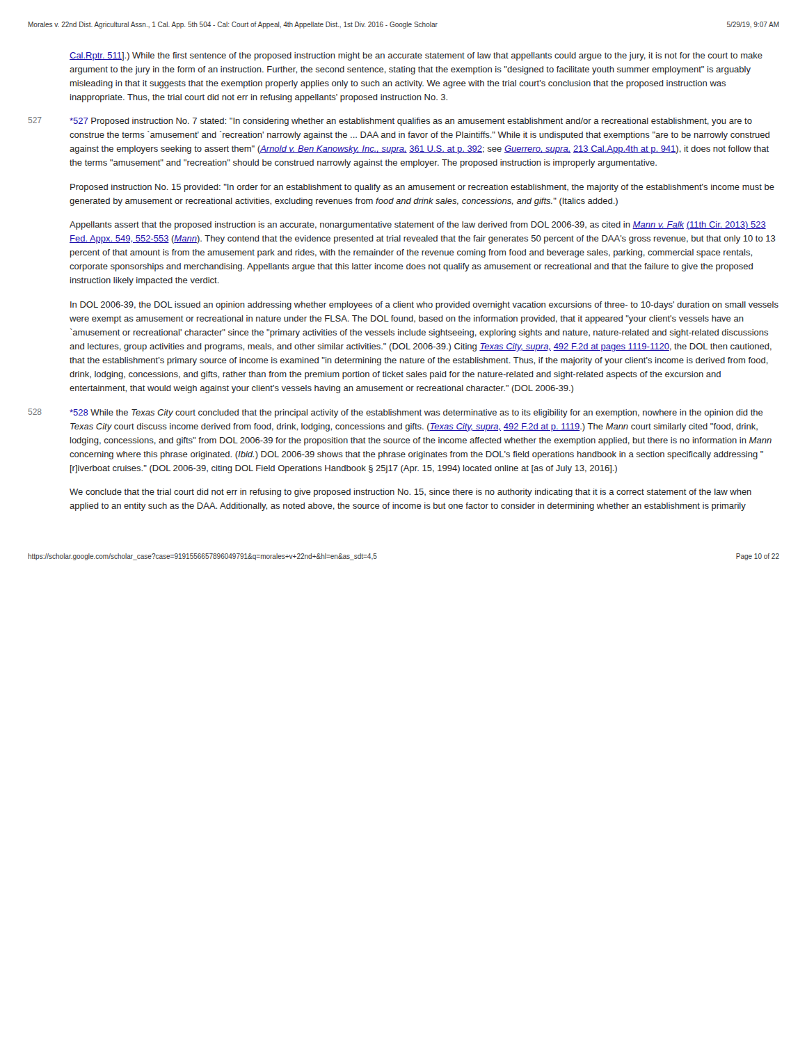Morales v. 22nd Dist. Agricultural Assn., 1 Cal. App. 5th 504 - Cal: Court of Appeal, 4th Appellate Dist., 1st Div. 2016 - Google Scholar
5/29/19, 9:07 AM
Cal.Rptr. 511].) While the first sentence of the proposed instruction might be an accurate statement of law that appellants could argue to the jury, it is not for the court to make argument to the jury in the form of an instruction. Further, the second sentence, stating that the exemption is "designed to facilitate youth summer employment" is arguably misleading in that it suggests that the exemption properly applies only to such an activity. We agree with the trial court's conclusion that the proposed instruction was inappropriate. Thus, the trial court did not err in refusing appellants' proposed instruction No. 3.
527 *527 Proposed instruction No. 7 stated: "In considering whether an establishment qualifies as an amusement establishment and/or a recreational establishment, you are to construe the terms `amusement' and `recreation' narrowly against the ... DAA and in favor of the Plaintiffs." While it is undisputed that exemptions "are to be narrowly construed against the employers seeking to assert them" (Arnold v. Ben Kanowsky, Inc., supra, 361 U.S. at p. 392; see Guerrero, supra, 213 Cal.App.4th at p. 941), it does not follow that the terms "amusement" and "recreation" should be construed narrowly against the employer. The proposed instruction is improperly argumentative.
Proposed instruction No. 15 provided: "In order for an establishment to qualify as an amusement or recreation establishment, the majority of the establishment's income must be generated by amusement or recreational activities, excluding revenues from food and drink sales, concessions, and gifts." (Italics added.)
Appellants assert that the proposed instruction is an accurate, nonargumentative statement of the law derived from DOL 2006-39, as cited in Mann v. Falk (11th Cir. 2013) 523 Fed. Appx. 549, 552-553 (Mann). They contend that the evidence presented at trial revealed that the fair generates 50 percent of the DAA's gross revenue, but that only 10 to 13 percent of that amount is from the amusement park and rides, with the remainder of the revenue coming from food and beverage sales, parking, commercial space rentals, corporate sponsorships and merchandising. Appellants argue that this latter income does not qualify as amusement or recreational and that the failure to give the proposed instruction likely impacted the verdict.
In DOL 2006-39, the DOL issued an opinion addressing whether employees of a client who provided overnight vacation excursions of three- to 10-days' duration on small vessels were exempt as amusement or recreational in nature under the FLSA. The DOL found, based on the information provided, that it appeared "your client's vessels have an `amusement or recreational' character" since the "primary activities of the vessels include sightseeing, exploring sights and nature, nature-related and sight-related discussions and lectures, group activities and programs, meals, and other similar activities." (DOL 2006-39.) Citing Texas City, supra, 492 F.2d at pages 1119-1120, the DOL then cautioned, that the establishment's primary source of income is examined "in determining the nature of the establishment. Thus, if the majority of your client's income is derived from food, drink, lodging, concessions, and gifts, rather than from the premium portion of ticket sales paid for the nature-related and sight-related aspects of the excursion and entertainment, that would weigh against your client's vessels having an amusement or recreational character." (DOL 2006-39.)
528 *528 While the Texas City court concluded that the principal activity of the establishment was determinative as to its eligibility for an exemption, nowhere in the opinion did the Texas City court discuss income derived from food, drink, lodging, concessions and gifts. (Texas City, supra, 492 F.2d at p. 1119.) The Mann court similarly cited "food, drink, lodging, concessions, and gifts" from DOL 2006-39 for the proposition that the source of the income affected whether the exemption applied, but there is no information in Mann concerning where this phrase originated. (Ibid.) DOL 2006-39 shows that the phrase originates from the DOL's field operations handbook in a section specifically addressing "[r]iverboat cruises." (DOL 2006-39, citing DOL Field Operations Handbook § 25j17 (Apr. 15, 1994) located online at [as of July 13, 2016].)
We conclude that the trial court did not err in refusing to give proposed instruction No. 15, since there is no authority indicating that it is a correct statement of the law when applied to an entity such as the DAA. Additionally, as noted above, the source of income is but one factor to consider in determining whether an establishment is primarily
https://scholar.google.com/scholar_case?case=9191556657896049791&q=morales+v+22nd+&hl=en&as_sdt=4,5
Page 10 of 22